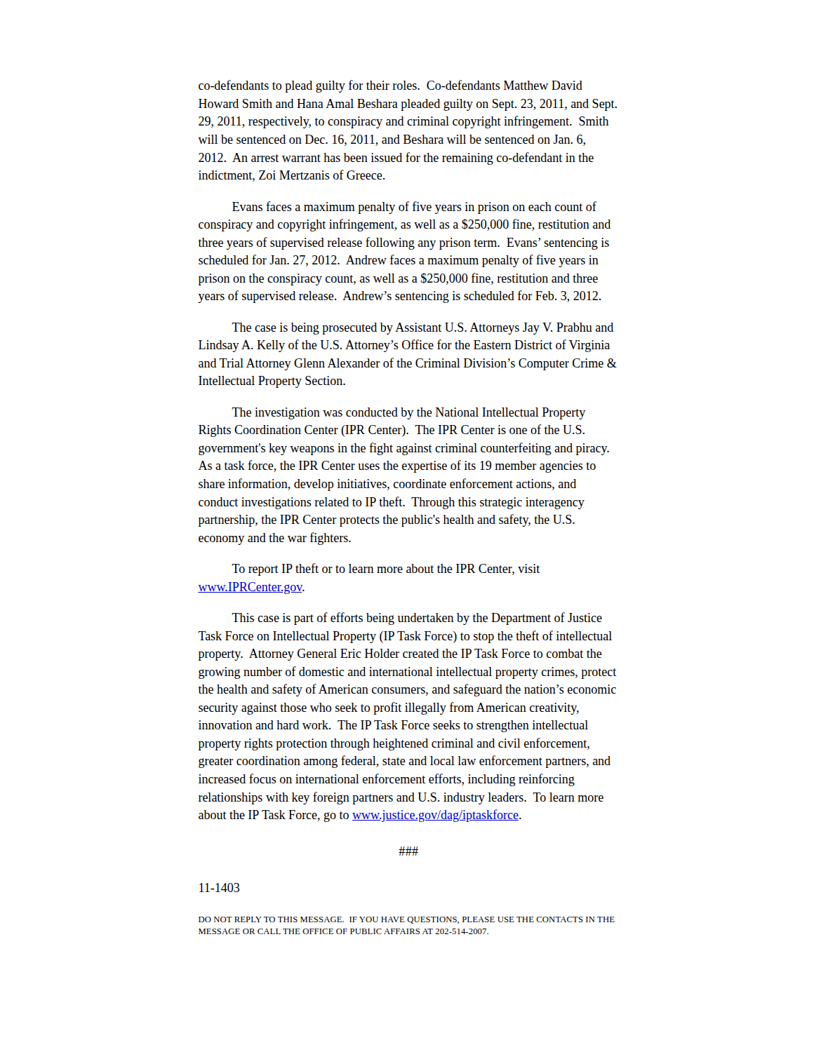co-defendants to plead guilty for their roles. Co-defendants Matthew David Howard Smith and Hana Amal Beshara pleaded guilty on Sept. 23, 2011, and Sept. 29, 2011, respectively, to conspiracy and criminal copyright infringement. Smith will be sentenced on Dec. 16, 2011, and Beshara will be sentenced on Jan. 6, 2012. An arrest warrant has been issued for the remaining co-defendant in the indictment, Zoi Mertzanis of Greece.
Evans faces a maximum penalty of five years in prison on each count of conspiracy and copyright infringement, as well as a $250,000 fine, restitution and three years of supervised release following any prison term. Evans’ sentencing is scheduled for Jan. 27, 2012. Andrew faces a maximum penalty of five years in prison on the conspiracy count, as well as a $250,000 fine, restitution and three years of supervised release. Andrew’s sentencing is scheduled for Feb. 3, 2012.
The case is being prosecuted by Assistant U.S. Attorneys Jay V. Prabhu and Lindsay A. Kelly of the U.S. Attorney’s Office for the Eastern District of Virginia and Trial Attorney Glenn Alexander of the Criminal Division’s Computer Crime & Intellectual Property Section.
The investigation was conducted by the National Intellectual Property Rights Coordination Center (IPR Center). The IPR Center is one of the U.S. government's key weapons in the fight against criminal counterfeiting and piracy. As a task force, the IPR Center uses the expertise of its 19 member agencies to share information, develop initiatives, coordinate enforcement actions, and conduct investigations related to IP theft. Through this strategic interagency partnership, the IPR Center protects the public's health and safety, the U.S. economy and the war fighters.
To report IP theft or to learn more about the IPR Center, visit www.IPRCenter.gov.
This case is part of efforts being undertaken by the Department of Justice Task Force on Intellectual Property (IP Task Force) to stop the theft of intellectual property. Attorney General Eric Holder created the IP Task Force to combat the growing number of domestic and international intellectual property crimes, protect the health and safety of American consumers, and safeguard the nation’s economic security against those who seek to profit illegally from American creativity, innovation and hard work. The IP Task Force seeks to strengthen intellectual property rights protection through heightened criminal and civil enforcement, greater coordination among federal, state and local law enforcement partners, and increased focus on international enforcement efforts, including reinforcing relationships with key foreign partners and U.S. industry leaders. To learn more about the IP Task Force, go to www.justice.gov/dag/iptaskforce.
###
11-1403
DO NOT REPLY TO THIS MESSAGE. IF YOU HAVE QUESTIONS, PLEASE USE THE CONTACTS IN THE MESSAGE OR CALL THE OFFICE OF PUBLIC AFFAIRS AT 202-514-2007.